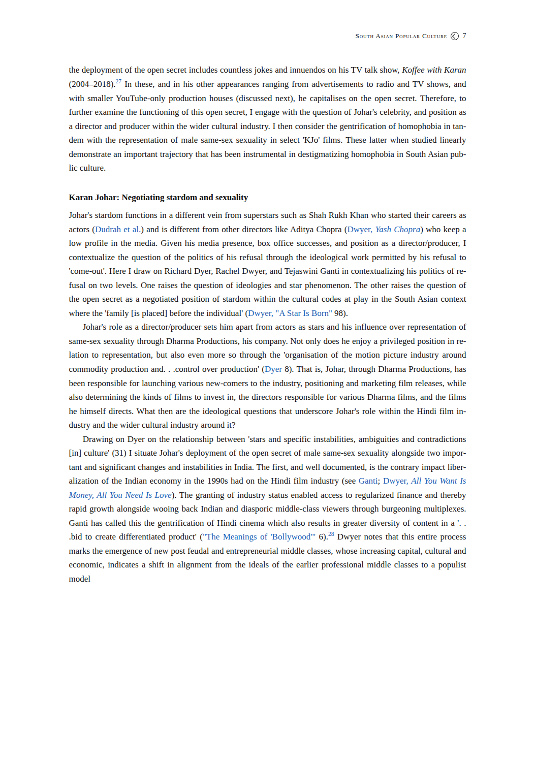South Asian Popular Culture 7
the deployment of the open secret includes countless jokes and innuendos on his TV talk show, Koffee with Karan (2004–2018).27 In these, and in his other appearances ranging from advertisements to radio and TV shows, and with smaller YouTube-only production houses (discussed next), he capitalises on the open secret. Therefore, to further examine the functioning of this open secret, I engage with the question of Johar's celebrity, and position as a director and producer within the wider cultural industry. I then consider the gentrification of homophobia in tandem with the representation of male same-sex sexuality in select 'KJo' films. These latter when studied linearly demonstrate an important trajectory that has been instrumental in destigmatizing homophobia in South Asian public culture.
Karan Johar: Negotiating stardom and sexuality
Johar's stardom functions in a different vein from superstars such as Shah Rukh Khan who started their careers as actors (Dudrah et al.) and is different from other directors like Aditya Chopra (Dwyer, Yash Chopra) who keep a low profile in the media. Given his media presence, box office successes, and position as a director/producer, I contextualize the question of the politics of his refusal through the ideological work permitted by his refusal to 'come-out'. Here I draw on Richard Dyer, Rachel Dwyer, and Tejaswini Ganti in contextualizing his politics of refusal on two levels. One raises the question of ideologies and star phenomenon. The other raises the question of the open secret as a negotiated position of stardom within the cultural codes at play in the South Asian context where the 'family [is placed] before the individual' (Dwyer, "A Star Is Born" 98).
Johar's role as a director/producer sets him apart from actors as stars and his influence over representation of same-sex sexuality through Dharma Productions, his company. Not only does he enjoy a privileged position in relation to representation, but also even more so through the 'organisation of the motion picture industry around commodity production and. . .control over production' (Dyer 8). That is, Johar, through Dharma Productions, has been responsible for launching various new-comers to the industry, positioning and marketing film releases, while also determining the kinds of films to invest in, the directors responsible for various Dharma films, and the films he himself directs. What then are the ideological questions that underscore Johar's role within the Hindi film industry and the wider cultural industry around it?
Drawing on Dyer on the relationship between 'stars and specific instabilities, ambiguities and contradictions [in] culture' (31) I situate Johar's deployment of the open secret of male same-sex sexuality alongside two important and significant changes and instabilities in India. The first, and well documented, is the contrary impact liberalization of the Indian economy in the 1990s had on the Hindi film industry (see Ganti; Dwyer, All You Want Is Money, All You Need Is Love). The granting of industry status enabled access to regularized finance and thereby rapid growth alongside wooing back Indian and diasporic middle-class viewers through burgeoning multiplexes. Ganti has called this the gentrification of Hindi cinema which also results in greater diversity of content in a '. . .bid to create differentiated product' ("The Meanings of 'Bollywood'" 6).28 Dwyer notes that this entire process marks the emergence of new post feudal and entrepreneurial middle classes, whose increasing capital, cultural and economic, indicates a shift in alignment from the ideals of the earlier professional middle classes to a populist model